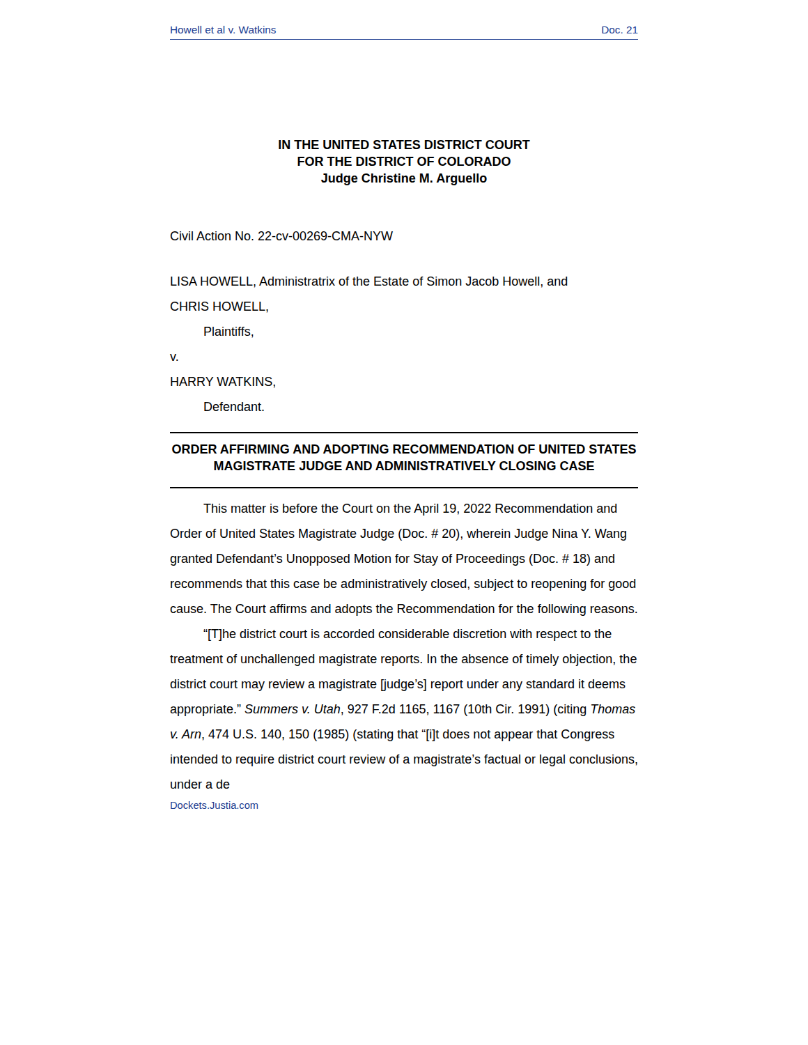Howell et al v. Watkins Doc. 21
IN THE UNITED STATES DISTRICT COURT
FOR THE DISTRICT OF COLORADO
Judge Christine M. Arguello
Civil Action No. 22-cv-00269-CMA-NYW
LISA HOWELL, Administratrix of the Estate of Simon Jacob Howell, and
CHRIS HOWELL,
Plaintiffs,
v.
HARRY WATKINS,
Defendant.
ORDER AFFIRMING AND ADOPTING RECOMMENDATION OF UNITED STATES
MAGISTRATE JUDGE AND ADMINISTRATIVELY CLOSING CASE
This matter is before the Court on the April 19, 2022 Recommendation and Order of United States Magistrate Judge (Doc. # 20), wherein Judge Nina Y. Wang granted Defendant’s Unopposed Motion for Stay of Proceedings (Doc. # 18) and recommends that this case be administratively closed, subject to reopening for good cause. The Court affirms and adopts the Recommendation for the following reasons.
“[T]he district court is accorded considerable discretion with respect to the treatment of unchallenged magistrate reports. In the absence of timely objection, the district court may review a magistrate [judge’s] report under any standard it deems appropriate.” Summers v. Utah, 927 F.2d 1165, 1167 (10th Cir. 1991) (citing Thomas v. Arn, 474 U.S. 140, 150 (1985) (stating that “[i]t does not appear that Congress intended to require district court review of a magistrate’s factual or legal conclusions, under a de
Dockets.Justia.com